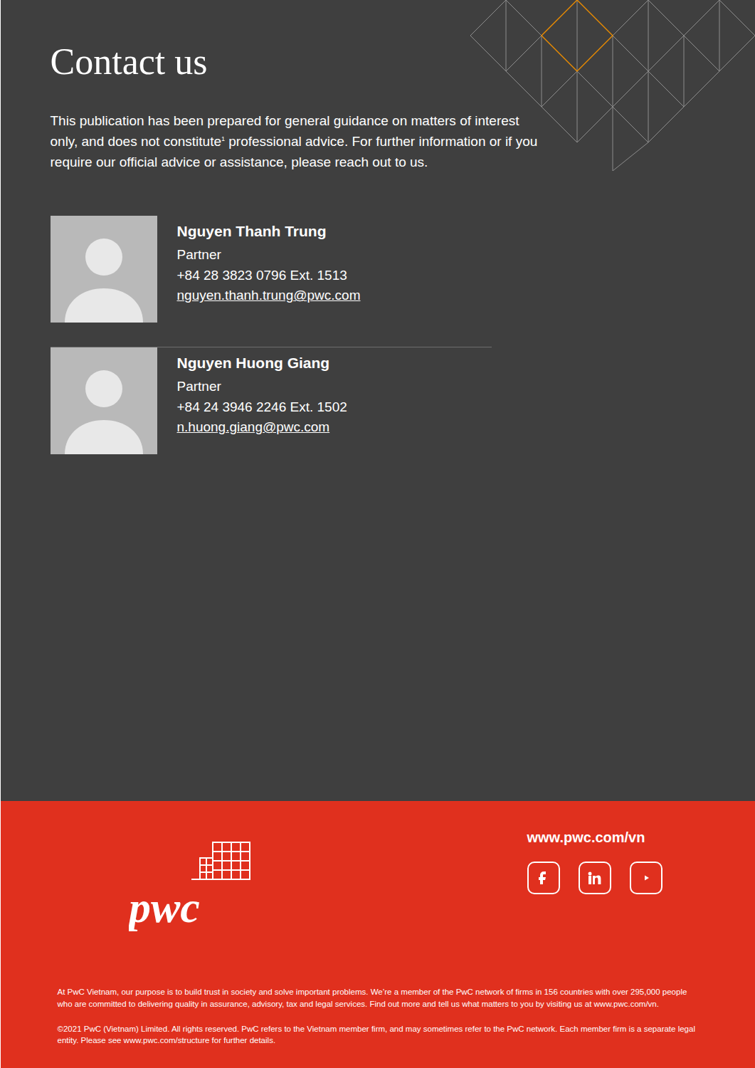Contact us
This publication has been prepared for general guidance on matters of interest only, and does not constitute1 professional advice. For further information or if you require our official advice or assistance, please reach out to us.
Nguyen Thanh Trung
Partner
+84 28 3823 0796 Ext. 1513
nguyen.thanh.trung@pwc.com
Nguyen Huong Giang
Partner
+84 24 3946 2246 Ext. 1502
n.huong.giang@pwc.com
pwc
www.pwc.com/vn
At PwC Vietnam, our purpose is to build trust in society and solve important problems. We’re a member of the PwC network of firms in 156 countries with over 295,000 people who are committed to delivering quality in assurance, advisory, tax and legal services. Find out more and tell us what matters to you by visiting us at www.pwc.com/vn.
©2021 PwC (Vietnam) Limited. All rights reserved. PwC refers to the Vietnam member firm, and may sometimes refer to the PwC network. Each member firm is a separate legal entity. Please see www.pwc.com/structure for further details.